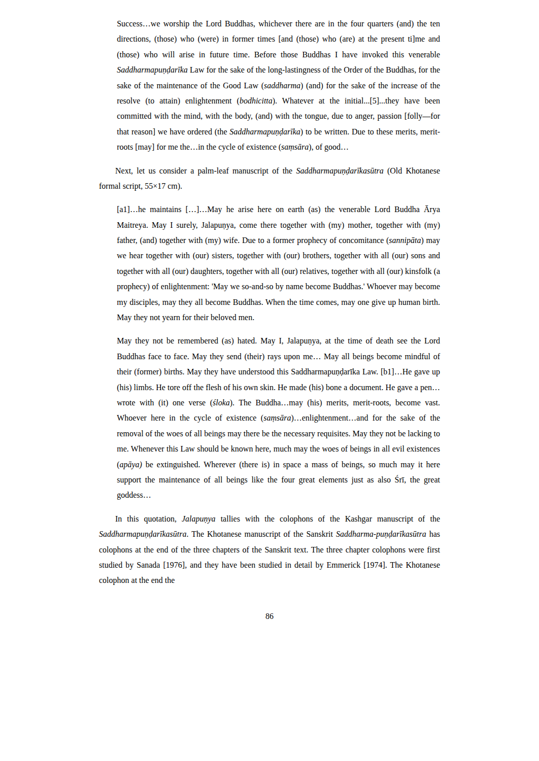Success…we worship the Lord Buddhas, whichever there are in the four quarters (and) the ten directions, (those) who (were) in former times [and (those) who (are) at the present ti]me and (those) who will arise in future time. Before those Buddhas I have invoked this venerable Saddharmapuṇḍarīka Law for the sake of the long-lastingness of the Order of the Buddhas, for the sake of the maintenance of the Good Law (saddharma) (and) for the sake of the increase of the resolve (to attain) enlightenment (bodhicitta). Whatever at the initial...[5]...they have been committed with the mind, with the body, (and) with the tongue, due to anger, passion [folly—for that reason] we have ordered (the Saddharmapuṇḍarīka) to be written. Due to these merits, merit-roots [may] for me the…in the cycle of existence (saṃsāra), of good…
Next, let us consider a palm-leaf manuscript of the Saddharmapuṇḍarīkasūtra (Old Khotanese formal script, 55×17 cm).
[a1]…he maintains […]…May he arise here on earth (as) the venerable Lord Buddha Ārya Maitreya. May I surely, Jalapuṇya, come there together with (my) mother, together with (my) father, (and) together with (my) wife. Due to a former prophecy of concomitance (sannipāta) may we hear together with (our) sisters, together with (our) brothers, together with all (our) sons and together with all (our) daughters, together with all (our) relatives, together with all (our) kinsfolk (a prophecy) of enlightenment: 'May we so-and-so by name become Buddhas.' Whoever may become my disciples, may they all become Buddhas. When the time comes, may one give up human birth. May they not yearn for their beloved men.
May they not be remembered (as) hated. May I, Jalapuṇya, at the time of death see the Lord Buddhas face to face. May they send (their) rays upon me… May all beings become mindful of their (former) births. May they have understood this Saddharmapuṇḍarīka Law. [b1]…He gave up (his) limbs. He tore off the flesh of his own skin. He made (his) bone a document. He gave a pen… wrote with (it) one verse (śloka). The Buddha…may (his) merits, merit-roots, become vast. Whoever here in the cycle of existence (saṃsāra)…enlightenment…and for the sake of the removal of the woes of all beings may there be the necessary requisites. May they not be lacking to me. Whenever this Law should be known here, much may the woes of beings in all evil existences (apāya) be extinguished. Wherever (there is) in space a mass of beings, so much may it here support the maintenance of all beings like the four great elements just as also Śrī, the great goddess…
In this quotation, Jalapuṇya tallies with the colophons of the Kashgar manuscript of the Saddharmapuṇḍarīkasūtra. The Khotanese manuscript of the Sanskrit Saddharma-puṇḍarīkasūtra has colophons at the end of the three chapters of the Sanskrit text. The three chapter colophons were first studied by Sanada [1976], and they have been studied in detail by Emmerick [1974]. The Khotanese colophon at the end the
86